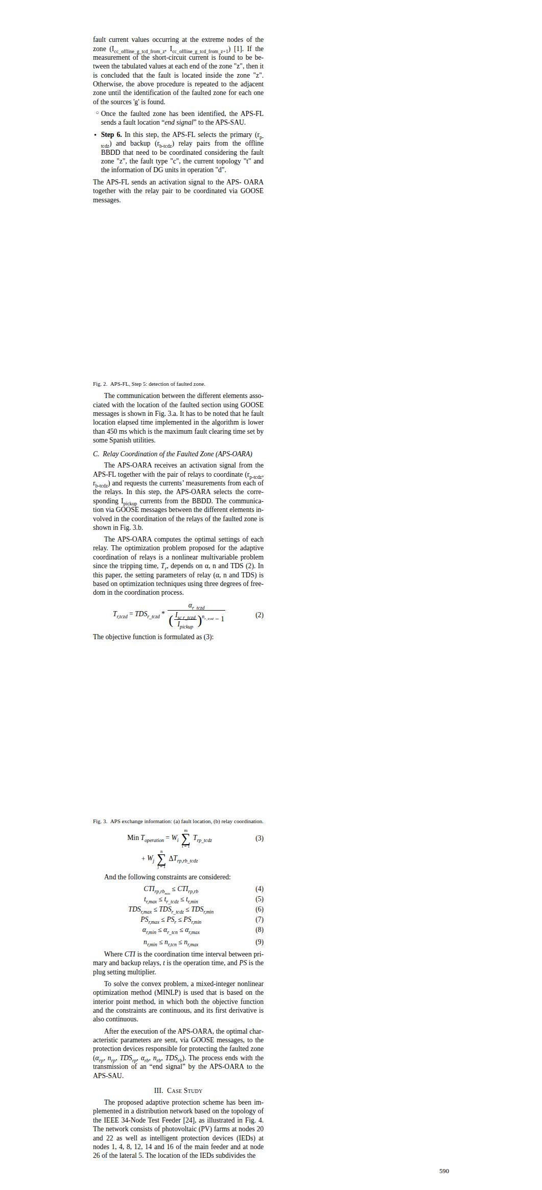fault current values occurring at the extreme nodes of the zone (Icc_offline_g_tcd_from_z, Icc_offline_g_tcd_from_z+1) [1]. If the measurement of the short-circuit current is found to be between the tabulated values at each end of the zone "z", then it is concluded that the fault is located inside the zone "z". Otherwise, the above procedure is repeated to the adjacent zone until the identification of the faulted zone for each one of the sources 'g' is found.
Once the faulted zone has been identified, the APS-FL sends a fault location “end signal” to the APS-SAU.
Step 6. In this step, the APS-FL selects the primary (rp-tcdz) and backup (rb-tcdz) relay pairs from the offline BBDD that need to be coordinated considering the fault zone "z", the fault type "c", the current topology "t" and the information of DG units in operation "d".
The APS-FL sends an activation signal to the APS- OARA together with the relay pair to be coordinated via GOOSE messages.
Fig. 2. APS-FL, Step 5: detection of faulted zone.
The communication between the different elements associated with the location of the faulted section using GOOSE messages is shown in Fig. 3.a. It has to be noted that he fault location elapsed time implemented in the algorithm is lower than 450 ms which is the maximum fault clearing time set by some Spanish utilities.
C. Relay Coordination of the Faulted Zone (APS-OARA)
The APS-OARA receives an activation signal from the APS-FL together with the pair of relays to coordinate (rp-tcdz, rb-tcdz) and requests the currents’ measurements from each of the relays. In this step, the APS-OARA selects the corresponding Ipickup currents from the BBDD. The communication via GOOSE messages between the different elements involved in the coordination of the relays of the faulted zone is shown in Fig. 3.b.
The APS-OARA computes the optimal settings of each relay. The optimization problem proposed for the adaptive coordination of relays is a nonlinear multivariable problem since the tripping time, Tr, depends on α, n and TDS (2). In this paper, the setting parameters of relay (α, n and TDS) is based on optimization techniques using three degrees of freedom in the coordination process.
Tr,tczd = TDSr_tczd * αr_tczd (Isc r_tczd Ipickup)nr_tczd − 1
(2)
The objective function is formulated as (3):
Fig. 3. APS exchange information: (a) fault location, (b) relay coordination.
Min Toperation = Wi m∑i = 1 Trp_tcdz
(3)
+ Wj n∑j = 1 ΔTrp,rb_tcdz
And the following constraints are considered:
CTIrp,rbmin ≤ CTIrp,rb
(4)
tr,max ≤ tr_tcdz ≤ tr,min
(5)
TDSr,max ≤ TDSr_tcdz ≤ TDSr,min
(6)
PSr,max ≤ PSr ≤ PSr,min
(7)
αr,min ≤ αr_tcn ≤ αr,max
(8)
nr,min ≤ nr,tcn ≤ nr,max
(9)
Where CTI is the coordination time interval between primary and backup relays, t is the operation time, and PS is the plug setting multiplier.
To solve the convex problem, a mixed-integer nonlinear optimization method (MINLP) is used that is based on the interior point method, in which both the objective function and the constraints are continuous, and its first derivative is also continuous.
After the execution of the APS-OARA, the optimal characteristic parameters are sent, via GOOSE messages, to the protection devices responsible for protecting the faulted zone (αrp, nrp, TDSrp, αrb, nrb, TDSrb). The process ends with the transmission of an “end signal” by the APS-OARA to the APS-SAU.
III. Case Study
The proposed adaptive protection scheme has been implemented in a distribution network based on the topology of the IEEE 34-Node Test Feeder [24], as illustrated in Fig. 4. The network consists of photovoltaic (PV) farms at nodes 20 and 22 as well as intelligent protection devices (IEDs) at nodes 1, 4, 8, 12, 14 and 16 of the main feeder and at node 26 of the lateral 5. The location of the IEDs subdivides the
590